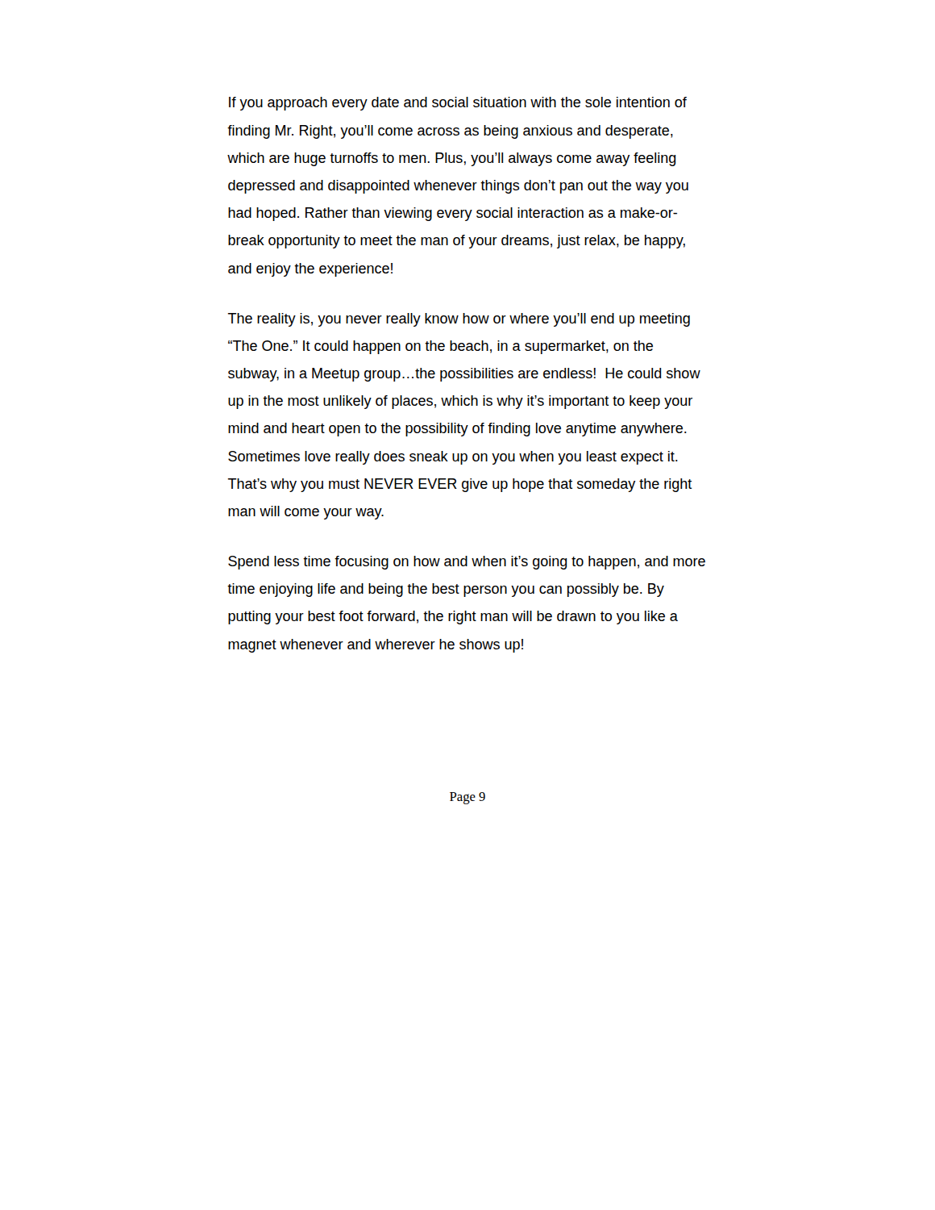If you approach every date and social situation with the sole intention of finding Mr. Right, you’ll come across as being anxious and desperate, which are huge turnoffs to men. Plus, you’ll always come away feeling depressed and disappointed whenever things don’t pan out the way you had hoped. Rather than viewing every social interaction as a make-or-break opportunity to meet the man of your dreams, just relax, be happy, and enjoy the experience!
The reality is, you never really know how or where you’ll end up meeting “The One.” It could happen on the beach, in a supermarket, on the subway, in a Meetup group…the possibilities are endless! He could show up in the most unlikely of places, which is why it’s important to keep your mind and heart open to the possibility of finding love anytime anywhere. Sometimes love really does sneak up on you when you least expect it. That’s why you must NEVER EVER give up hope that someday the right man will come your way.
Spend less time focusing on how and when it’s going to happen, and more time enjoying life and being the best person you can possibly be. By putting your best foot forward, the right man will be drawn to you like a magnet whenever and wherever he shows up!
Page 9